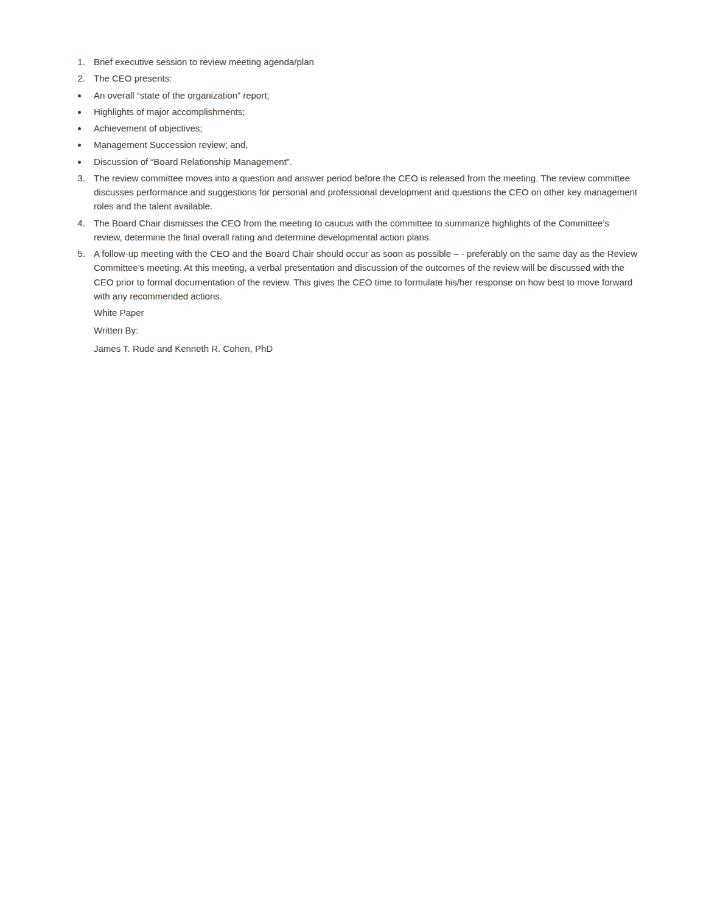Brief executive session to review meeting agenda/plan
The CEO presents:
An overall “state of the organization” report;
Highlights of major accomplishments;
Achievement of objectives;
Management Succession review; and,
Discussion of “Board Relationship Management”.
The review committee moves into a question and answer period before the CEO is released from the meeting. The review committee discusses performance and suggestions for personal and professional development and questions the CEO on other key management roles and the talent available.
The Board Chair dismisses the CEO from the meeting to caucus with the committee to summarize highlights of the Committee’s review, determine the final overall rating and determine developmental action plans.
A follow-up meeting with the CEO and the Board Chair should occur as soon as possible – - preferably on the same day as the Review Committee’s meeting. At this meeting, a verbal presentation and discussion of the outcomes of the review will be discussed with the CEO prior to formal documentation of the review. This gives the CEO time to formulate his/her response on how best to move forward with any recommended actions.
White Paper
Written By:
James T. Rude and Kenneth R. Cohen, PhD